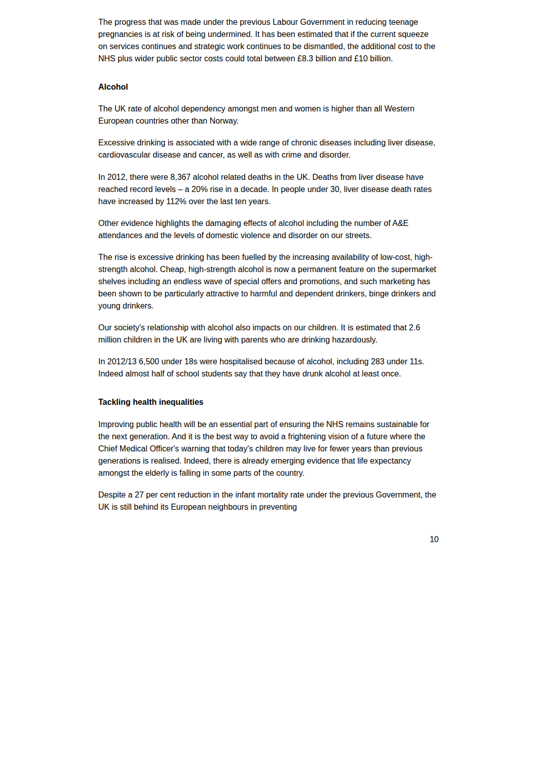The progress that was made under the previous Labour Government in reducing teenage pregnancies is at risk of being undermined. It has been estimated that if the current squeeze on services continues and strategic work continues to be dismantled, the additional cost to the NHS plus wider public sector costs could total between £8.3 billion and £10 billion.
Alcohol
The UK rate of alcohol dependency amongst men and women is higher than all Western European countries other than Norway.
Excessive drinking is associated with a wide range of chronic diseases including liver disease, cardiovascular disease and cancer, as well as with crime and disorder.
In 2012, there were 8,367 alcohol related deaths in the UK. Deaths from liver disease have reached record levels – a 20% rise in a decade. In people under 30, liver disease death rates have increased by 112% over the last ten years.
Other evidence highlights the damaging effects of alcohol including the number of A&E attendances and the levels of domestic violence and disorder on our streets.
The rise is excessive drinking has been fuelled by the increasing availability of low-cost, high-strength alcohol. Cheap, high-strength alcohol is now a permanent feature on the supermarket shelves including an endless wave of special offers and promotions, and such marketing has been shown to be particularly attractive to harmful and dependent drinkers, binge drinkers and young drinkers.
Our society's relationship with alcohol also impacts on our children. It is estimated that 2.6 million children in the UK are living with parents who are drinking hazardously.
In 2012/13 6,500 under 18s were hospitalised because of alcohol, including 283 under 11s. Indeed almost half of school students say that they have drunk alcohol at least once.
Tackling health inequalities
Improving public health will be an essential part of ensuring the NHS remains sustainable for the next generation. And it is the best way to avoid a frightening vision of a future where the Chief Medical Officer's warning that today's children may live for fewer years than previous generations is realised. Indeed, there is already emerging evidence that life expectancy amongst the elderly is falling in some parts of the country.
Despite a 27 per cent reduction in the infant mortality rate under the previous Government, the UK is still behind its European neighbours in preventing
10